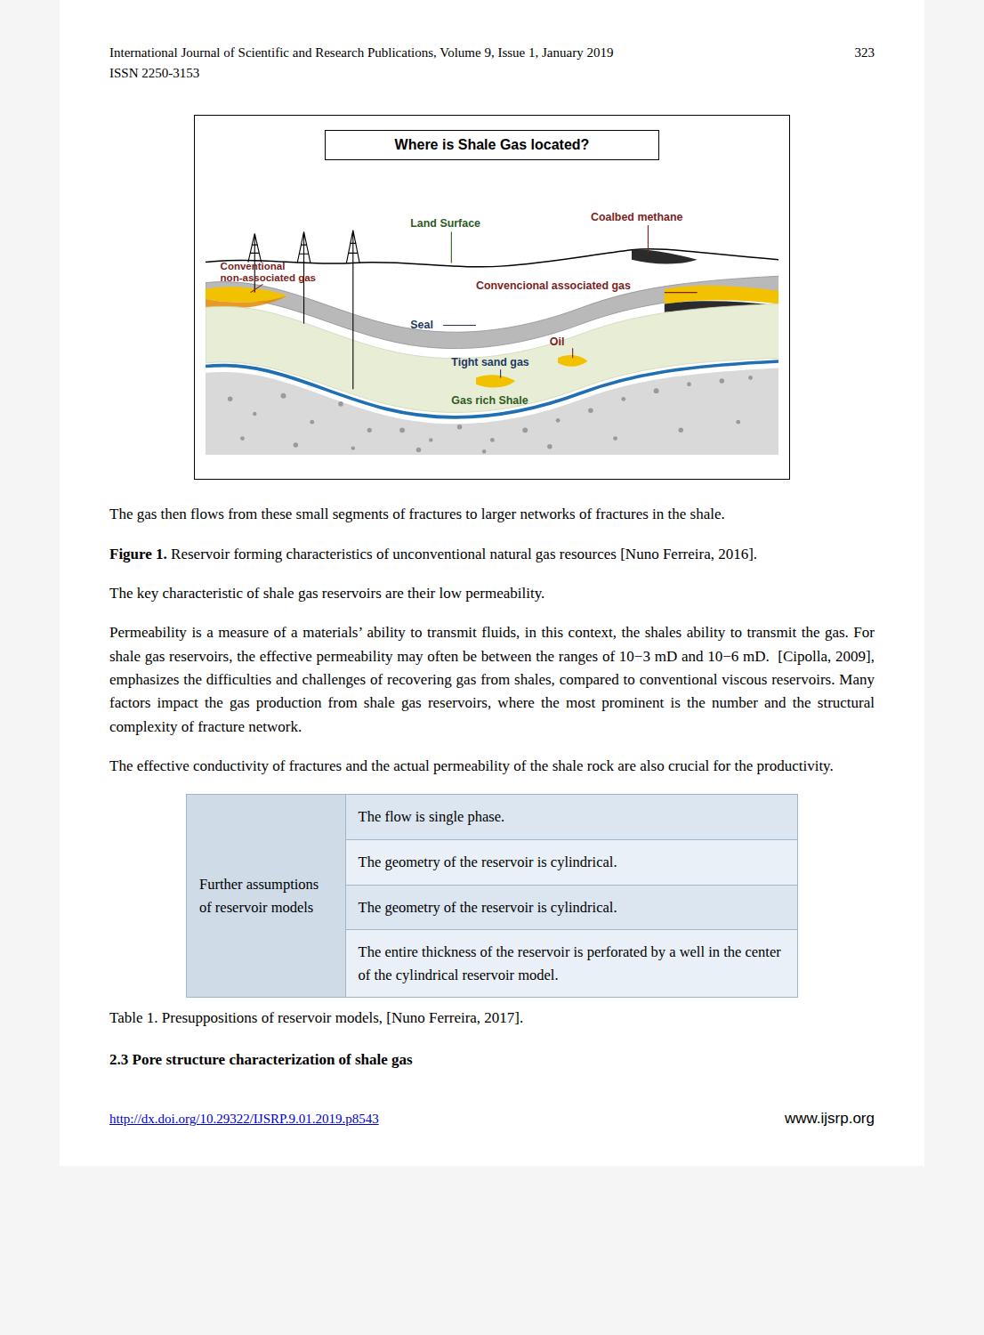International Journal of Scientific and Research Publications, Volume 9, Issue 1, January 2019
ISSN 2250-3153
323
Where is Shale Gas located?
Land Surface Coalbed methane Conventional non-associated gas Convencional associated gas Seal Oil Tight sand gas Gas rich Shale
The gas then flows from these small segments of fractures to larger networks of fractures in the shale.
Figure 1. Reservoir forming characteristics of unconventional natural gas resources [Nuno Ferreira, 2016].
The key characteristic of shale gas reservoirs are their low permeability.
Permeability is a measure of a materials’ ability to transmit fluids, in this context, the shales ability to transmit the gas. For shale gas reservoirs, the effective permeability may often be between the ranges of 10−3 mD and 10−6 mD. [Cipolla, 2009], emphasizes the difficulties and challenges of recovering gas from shales, compared to conventional viscous reservoirs. Many factors impact the gas production from shale gas reservoirs, where the most prominent is the number and the structural complexity of fracture network.
The effective conductivity of fractures and the actual permeability of the shale rock are also crucial for the productivity.
| Further assumptions of reservoir models | The flow is single phase. |
| The geometry of the reservoir is cylindrical. |
| The geometry of the reservoir is cylindrical. |
| The entire thickness of the reservoir is perforated by a well in the center of the cylindrical reservoir model. |
Table 1. Presuppositions of reservoir models, [Nuno Ferreira, 2017].
2.3 Pore structure characterization of shale gas
http://dx.doi.org/10.29322/IJSRP.9.01.2019.p8543 www.ijsrp.org